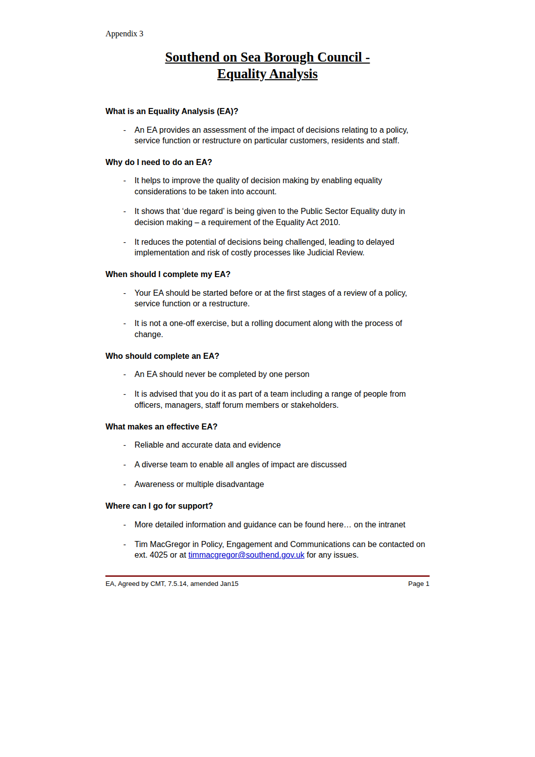Appendix 3
Southend on Sea Borough Council -
Equality Analysis
What is an Equality Analysis (EA)?
An EA provides an assessment of the impact of decisions relating to a policy, service function or restructure on particular customers, residents and staff.
Why do I need to do an EA?
It helps to improve the quality of decision making by enabling equality considerations to be taken into account.
It shows that ‘due regard’ is being given to the Public Sector Equality duty in decision making – a requirement of the Equality Act 2010.
It reduces the potential of decisions being challenged, leading to delayed implementation and risk of costly processes like Judicial Review.
When should I complete my EA?
Your EA should be started before or at the first stages of a review of a policy, service function or a restructure.
It is not a one-off exercise, but a rolling document along with the process of change.
Who should complete an EA?
An EA should never be completed by one person
It is advised that you do it as part of a team including a range of people from officers, managers, staff forum members or stakeholders.
What makes an effective EA?
Reliable and accurate data and evidence
A diverse team to enable all angles of impact are discussed
Awareness or multiple disadvantage
Where can I go for support?
More detailed information and guidance can be found here… on the intranet
Tim MacGregor in Policy, Engagement and Communications can be contacted on ext. 4025 or at timmacgregor@southend.gov.uk for any issues.
EA, Agreed by CMT, 7.5.14, amended Jan15 Page 1